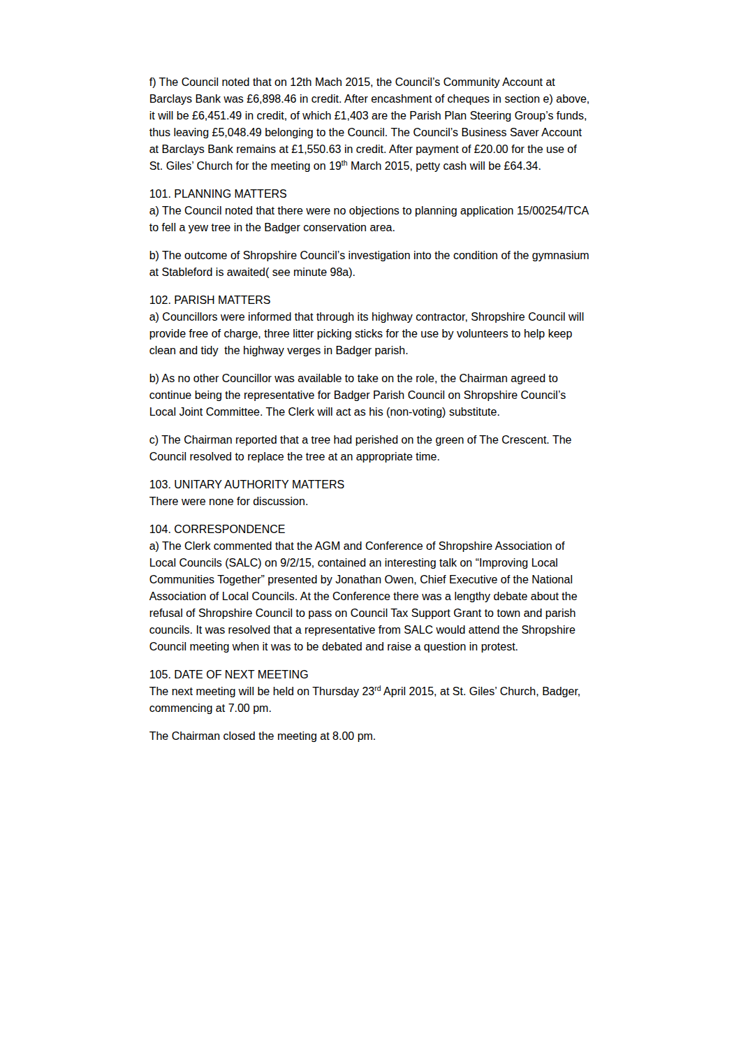f) The Council noted that on 12th Mach 2015, the Council’s Community Account at Barclays Bank was £6,898.46 in credit. After encashment of cheques in section e) above, it will be £6,451.49 in credit, of which £1,403 are the Parish Plan Steering Group’s funds, thus leaving £5,048.49 belonging to the Council. The Council’s Business Saver Account at Barclays Bank remains at £1,550.63 in credit. After payment of £20.00 for the use of St. Giles’ Church for the meeting on 19th March 2015, petty cash will be £64.34.
101. PLANNING MATTERS
a) The Council noted that there were no objections to planning application 15/00254/TCA to fell a yew tree in the Badger conservation area.
b) The outcome of Shropshire Council’s investigation into the condition of the gymnasium at Stableford is awaited( see minute 98a).
102. PARISH MATTERS
a) Councillors were informed that through its highway contractor, Shropshire Council will provide free of charge, three litter picking sticks for the use by volunteers to help keep clean and tidy the highway verges in Badger parish.
b) As no other Councillor was available to take on the role, the Chairman agreed to continue being the representative for Badger Parish Council on Shropshire Council’s Local Joint Committee. The Clerk will act as his (non-voting) substitute.
c) The Chairman reported that a tree had perished on the green of The Crescent. The Council resolved to replace the tree at an appropriate time.
103. UNITARY AUTHORITY MATTERS
There were none for discussion.
104. CORRESPONDENCE
a) The Clerk commented that the AGM and Conference of Shropshire Association of Local Councils (SALC) on 9/2/15, contained an interesting talk on “Improving Local Communities Together” presented by Jonathan Owen, Chief Executive of the National Association of Local Councils. At the Conference there was a lengthy debate about the refusal of Shropshire Council to pass on Council Tax Support Grant to town and parish councils. It was resolved that a representative from SALC would attend the Shropshire Council meeting when it was to be debated and raise a question in protest.
105. DATE OF NEXT MEETING
The next meeting will be held on Thursday 23rd April 2015, at St. Giles’ Church, Badger, commencing at 7.00 pm.
The Chairman closed the meeting at 8.00 pm.